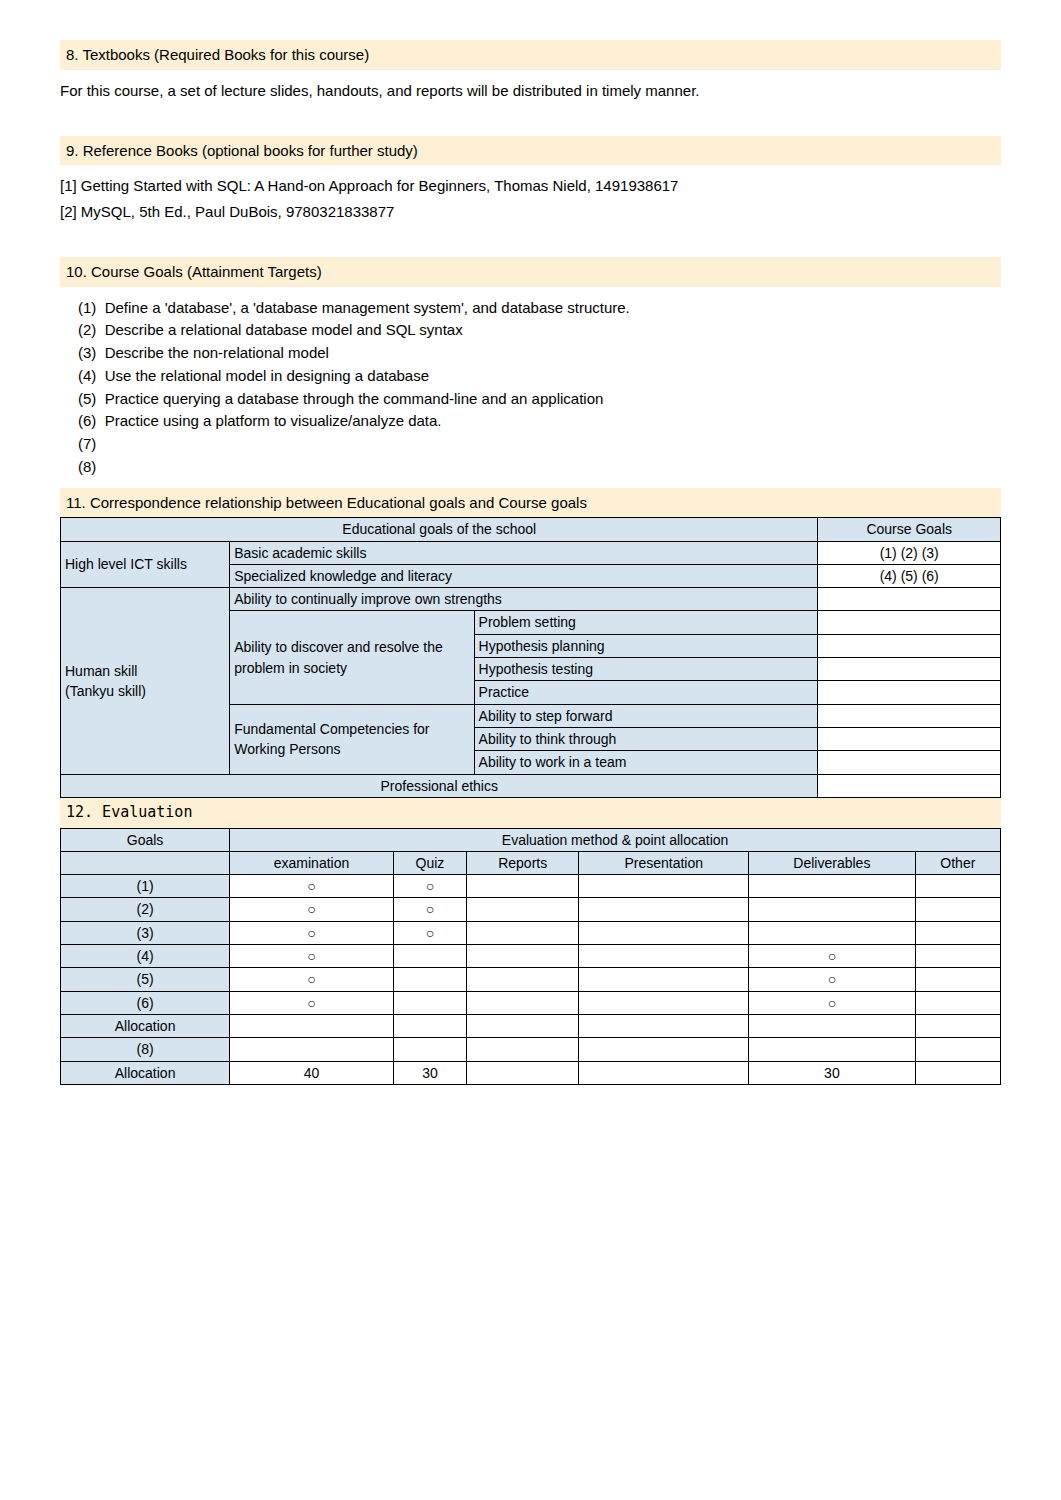8. Textbooks (Required Books for this course)
For this course, a set of lecture slides, handouts, and reports will be distributed in timely manner.
9. Reference Books (optional books for further study)
[1] Getting Started with SQL: A Hand-on Approach for Beginners, Thomas Nield, 1491938617
[2] MySQL, 5th Ed., Paul DuBois, 9780321833877
10. Course Goals (Attainment Targets)
(1) Define a 'database', a 'database management system', and database structure.
(2) Describe a relational database model and SQL syntax
(3) Describe the non-relational model
(4) Use the relational model in designing a database
(5) Practice querying a database through the command-line and an application
(6) Practice using a platform to visualize/analyze data.
(7)
(8)
11. Correspondence relationship between Educational goals and Course goals
| Educational goals of the school | Course Goals |
| High level ICT skills | Basic academic skills | (1) (2) (3) |
| Specialized knowledge and literacy | (4) (5) (6) |
| Human skill (Tankyu skill) | Ability to continually improve own strengths | |
| Ability to discover and resolve the problem in society | Problem setting | |
| Hypothesis planning | |
| Hypothesis testing | |
| Practice | |
| Fundamental Competencies for Working Persons | Ability to step forward | |
| Ability to think through | |
| Ability to work in a team | |
| Professional ethics | |
12. Evaluation
| Goals | Evaluation method & point allocation |
| --- | --- |
| | examination | Quiz | Reports | Presentation | Deliverables | Other |
| (1) | ○ | ○ | | | | |
| (2) | ○ | ○ | | | | |
| (3) | ○ | ○ | | | | |
| (4) | ○ | | | | ○ | |
| (5) | ○ | | | | ○ | |
| (6) | ○ | | | | ○ | |
| Allocation | | | | | | |
| (8) | | | | | | |
| Allocation | 40 | 30 | | | 30 | |